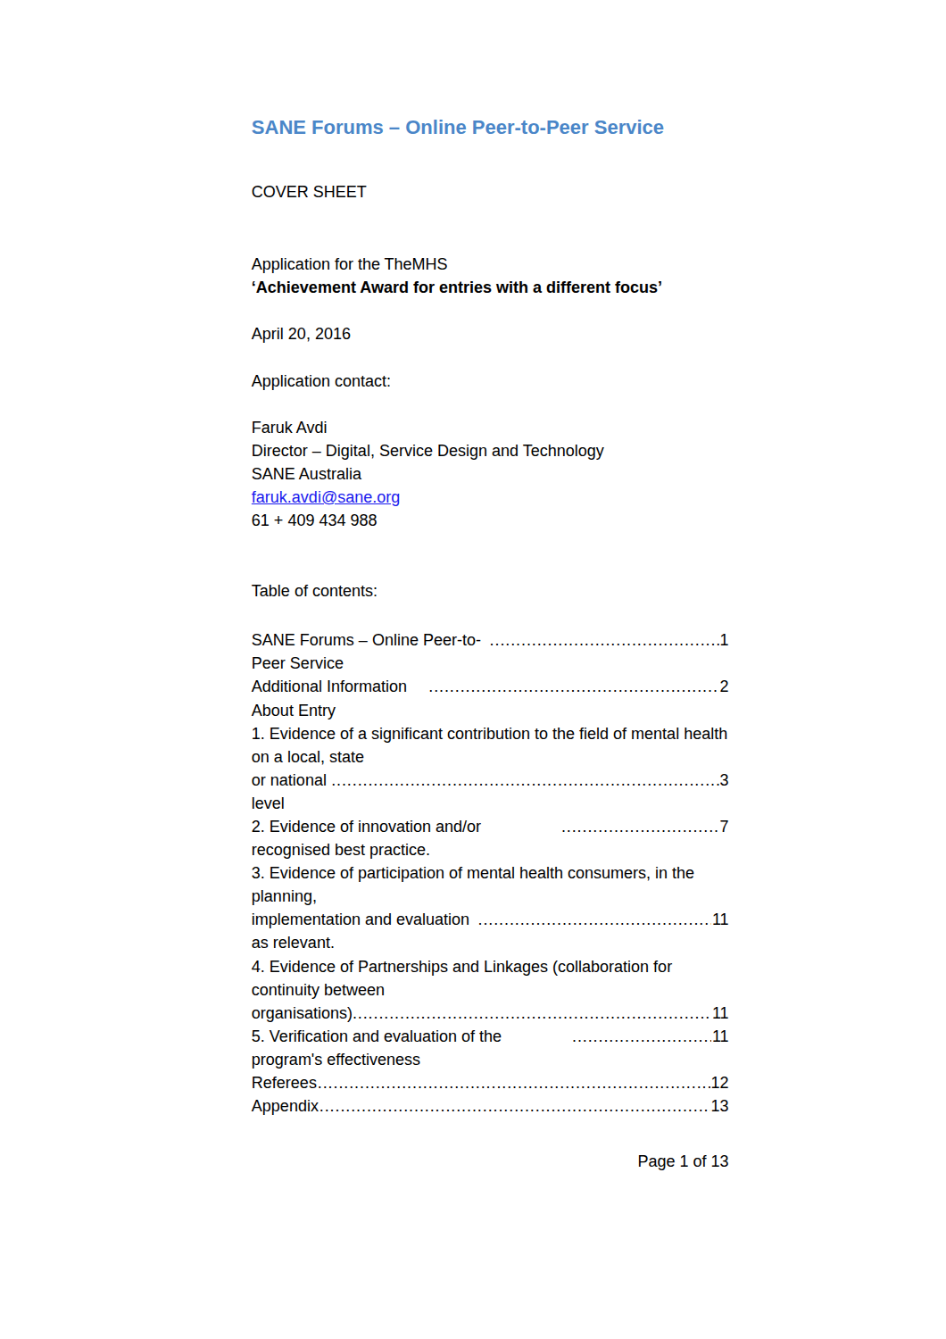SANE Forums – Online Peer-to-Peer Service
COVER SHEET
Application for the TheMHS
‘Achievement Award for entries with a different focus’
April 20, 2016
Application contact:
Faruk Avdi
Director – Digital, Service Design and Technology
SANE Australia
faruk.avdi@sane.org
61 + 409 434 988
Table of contents:
SANE Forums – Online Peer-to-Peer Service........................................................... 1
Additional Information About Entry............................................................................ 2
1. Evidence of a significant contribution to the field of mental health on a local, state
or national level......................................................................................................... 3
2. Evidence of innovation and/or recognised best practice......................................... 7
3. Evidence of participation of mental health consumers, in the planning,
implementation and evaluation as relevant............................................................. 11
4. Evidence of Partnerships and Linkages (collaboration for continuity between
organisations)........................................................................................................ 11
5. Verification and evaluation of the program's effectiveness................................... 11
Referees................................................................................................................ 12
Appendix................................................................................................................ 13
Page 1 of 13